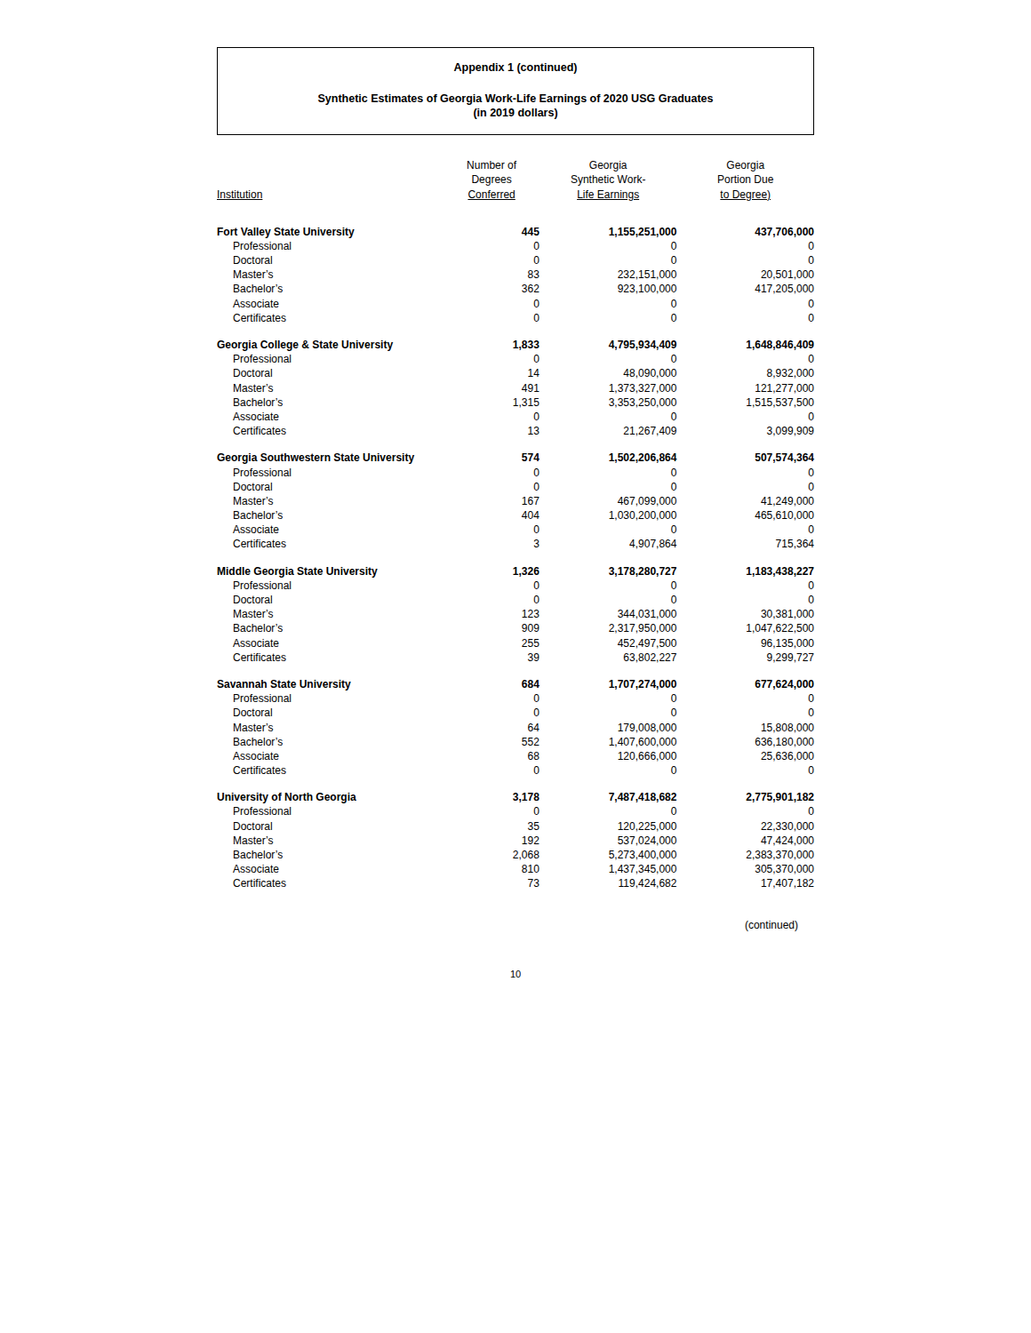Appendix 1 (continued)
Synthetic Estimates of Georgia Work-Life Earnings of 2020 USG Graduates
(in 2019 dollars)
| Institution | Number of Degrees Conferred | Georgia Synthetic Work- Life Earnings | Georgia Portion Due to Degree) |
| --- | --- | --- | --- |
| Fort Valley State University | 445 | 1,155,251,000 | 437,706,000 |
| Professional | 0 | 0 | 0 |
| Doctoral | 0 | 0 | 0 |
| Master’s | 83 | 232,151,000 | 20,501,000 |
| Bachelor’s | 362 | 923,100,000 | 417,205,000 |
| Associate | 0 | 0 | 0 |
| Certificates | 0 | 0 | 0 |
| Georgia College & State University | 1,833 | 4,795,934,409 | 1,648,846,409 |
| Professional | 0 | 0 | 0 |
| Doctoral | 14 | 48,090,000 | 8,932,000 |
| Master’s | 491 | 1,373,327,000 | 121,277,000 |
| Bachelor’s | 1,315 | 3,353,250,000 | 1,515,537,500 |
| Associate | 0 | 0 | 0 |
| Certificates | 13 | 21,267,409 | 3,099,909 |
| Georgia Southwestern State University | 574 | 1,502,206,864 | 507,574,364 |
| Professional | 0 | 0 | 0 |
| Doctoral | 0 | 0 | 0 |
| Master’s | 167 | 467,099,000 | 41,249,000 |
| Bachelor’s | 404 | 1,030,200,000 | 465,610,000 |
| Associate | 0 | 0 | 0 |
| Certificates | 3 | 4,907,864 | 715,364 |
| Middle Georgia State University | 1,326 | 3,178,280,727 | 1,183,438,227 |
| Professional | 0 | 0 | 0 |
| Doctoral | 0 | 0 | 0 |
| Master’s | 123 | 344,031,000 | 30,381,000 |
| Bachelor’s | 909 | 2,317,950,000 | 1,047,622,500 |
| Associate | 255 | 452,497,500 | 96,135,000 |
| Certificates | 39 | 63,802,227 | 9,299,727 |
| Savannah State University | 684 | 1,707,274,000 | 677,624,000 |
| Professional | 0 | 0 | 0 |
| Doctoral | 0 | 0 | 0 |
| Master’s | 64 | 179,008,000 | 15,808,000 |
| Bachelor’s | 552 | 1,407,600,000 | 636,180,000 |
| Associate | 68 | 120,666,000 | 25,636,000 |
| Certificates | 0 | 0 | 0 |
| University of North Georgia | 3,178 | 7,487,418,682 | 2,775,901,182 |
| Professional | 0 | 0 | 0 |
| Doctoral | 35 | 120,225,000 | 22,330,000 |
| Master’s | 192 | 537,024,000 | 47,424,000 |
| Bachelor’s | 2,068 | 5,273,400,000 | 2,383,370,000 |
| Associate | 810 | 1,437,345,000 | 305,370,000 |
| Certificates | 73 | 119,424,682 | 17,407,182 |
(continued)
10